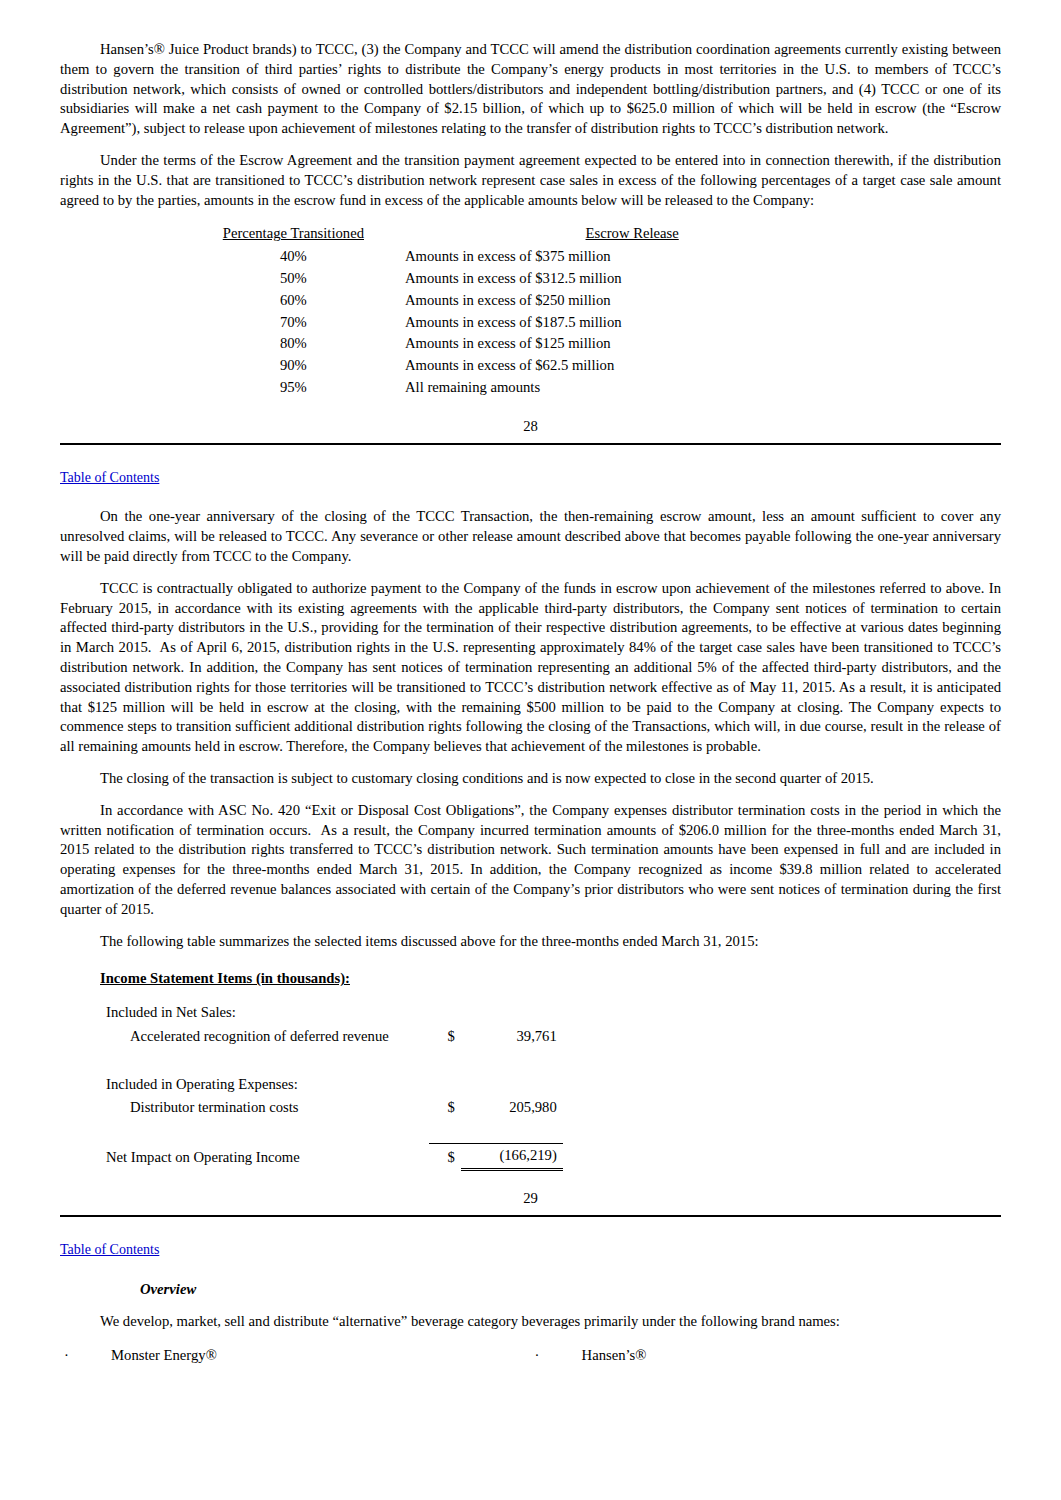Hansen’s® Juice Product brands) to TCCC, (3) the Company and TCCC will amend the distribution coordination agreements currently existing between them to govern the transition of third parties’ rights to distribute the Company’s energy products in most territories in the U.S. to members of TCCC’s distribution network, which consists of owned or controlled bottlers/distributors and independent bottling/distribution partners, and (4) TCCC or one of its subsidiaries will make a net cash payment to the Company of $2.15 billion, of which up to $625.0 million of which will be held in escrow (the “Escrow Agreement”), subject to release upon achievement of milestones relating to the transfer of distribution rights to TCCC’s distribution network.
Under the terms of the Escrow Agreement and the transition payment agreement expected to be entered into in connection therewith, if the distribution rights in the U.S. that are transitioned to TCCC’s distribution network represent case sales in excess of the following percentages of a target case sale amount agreed to by the parties, amounts in the escrow fund in excess of the applicable amounts below will be released to the Company:
| Percentage Transitioned | Escrow Release |
| --- | --- |
| 40% | Amounts in excess of $375 million |
| 50% | Amounts in excess of $312.5 million |
| 60% | Amounts in excess of $250 million |
| 70% | Amounts in excess of $187.5 million |
| 80% | Amounts in excess of $125 million |
| 90% | Amounts in excess of $62.5 million |
| 95% | All remaining amounts |
28
Table of Contents
On the one-year anniversary of the closing of the TCCC Transaction, the then-remaining escrow amount, less an amount sufficient to cover any unresolved claims, will be released to TCCC. Any severance or other release amount described above that becomes payable following the one-year anniversary will be paid directly from TCCC to the Company.
TCCC is contractually obligated to authorize payment to the Company of the funds in escrow upon achievement of the milestones referred to above. In February 2015, in accordance with its existing agreements with the applicable third-party distributors, the Company sent notices of termination to certain affected third-party distributors in the U.S., providing for the termination of their respective distribution agreements, to be effective at various dates beginning in March 2015. As of April 6, 2015, distribution rights in the U.S. representing approximately 84% of the target case sales have been transitioned to TCCC’s distribution network. In addition, the Company has sent notices of termination representing an additional 5% of the affected third-party distributors, and the associated distribution rights for those territories will be transitioned to TCCC’s distribution network effective as of May 11, 2015. As a result, it is anticipated that $125 million will be held in escrow at the closing, with the remaining $500 million to be paid to the Company at closing. The Company expects to commence steps to transition sufficient additional distribution rights following the closing of the Transactions, which will, in due course, result in the release of all remaining amounts held in escrow. Therefore, the Company believes that achievement of the milestones is probable.
The closing of the transaction is subject to customary closing conditions and is now expected to close in the second quarter of 2015.
In accordance with ASC No. 420 “Exit or Disposal Cost Obligations”, the Company expenses distributor termination costs in the period in which the written notification of termination occurs. As a result, the Company incurred termination amounts of $206.0 million for the three-months ended March 31, 2015 related to the distribution rights transferred to TCCC’s distribution network. Such termination amounts have been expensed in full and are included in operating expenses for the three-months ended March 31, 2015. In addition, the Company recognized as income $39.8 million related to accelerated amortization of the deferred revenue balances associated with certain of the Company’s prior distributors who were sent notices of termination during the first quarter of 2015.
The following table summarizes the selected items discussed above for the three-months ended March 31, 2015:
Income Statement Items (in thousands):
| Included in Net Sales: | | |
| Accelerated recognition of deferred revenue | $ | 39,761 |
| Included in Operating Expenses: | | |
| Distributor termination costs | $ | 205,980 |
| Net Impact on Operating Income | $ | (166,219) |
29
Table of Contents
Overview
We develop, market, sell and distribute “alternative” beverage category beverages primarily under the following brand names:
| · | Monster Energy® | · | Hansen’s® |